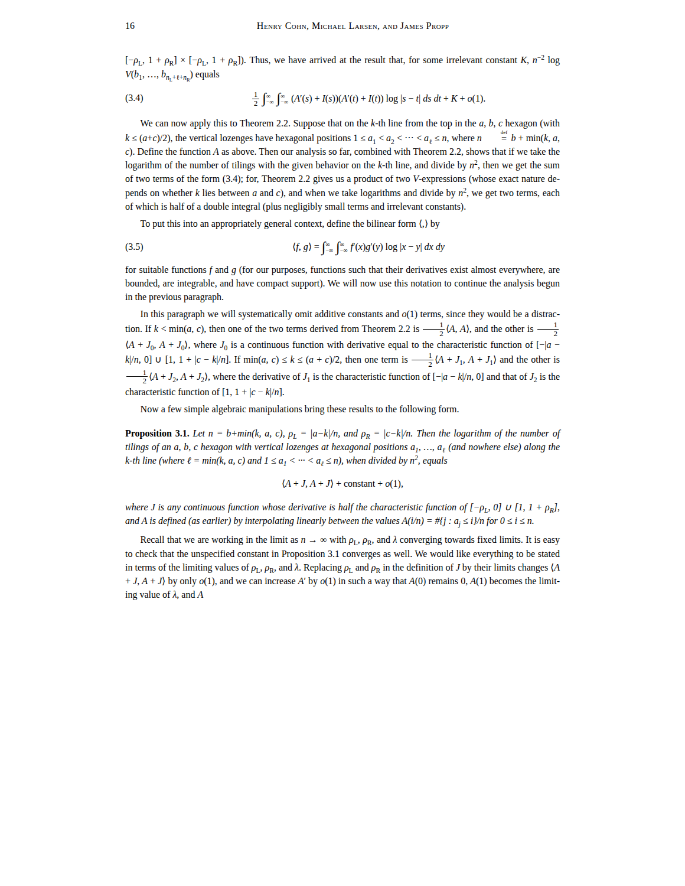16 Henry Cohn, Michael Larsen, and James Propp
[−ρL, 1 + ρR] × [−ρL, 1 + ρR]). Thus, we have arrived at the result that, for some irrelevant constant K, n−2 log V(b1, …, bnL+ℓ+nR) equals
(3.4)
12 ∫∞−∞ ∫∞−∞ (A′(s) + I(s))(A′(t) + I(t)) log |s − t| ds dt + K + o(1).
We can now apply this to Theorem 2.2. Suppose that on the k-th line from the top in the a, b, c hexagon (with k ≤ (a+c)/2), the vertical lozenges have hexagonal positions 1 ≤ a1 < a2 < ··· < aℓ ≤ n, where n def= b + min(k, a, c). Define the function A as above. Then our analysis so far, combined with Theorem 2.2, shows that if we take the logarithm of the number of tilings with the given behavior on the k-th line, and divide by n2, then we get the sum of two terms of the form (3.4); for, Theorem 2.2 gives us a product of two V-expressions (whose exact nature depends on whether k lies between a and c), and when we take logarithms and divide by n2, we get two terms, each of which is half of a double integral (plus negligibly small terms and irrelevant constants).
To put this into an appropriately general context, define the bilinear form ⟨,⟩ by
(3.5)
⟨f, g⟩ = ∫∞−∞ ∫∞−∞ f′(x)g′(y) log |x − y| dx dy
for suitable functions f and g (for our purposes, functions such that their derivatives exist almost everywhere, are bounded, are integrable, and have compact support). We will now use this notation to continue the analysis begun in the previous paragraph.
In this paragraph we will systematically omit additive constants and o(1) terms, since they would be a distraction. If k < min(a, c), then one of the two terms derived from Theorem 2.2 is 12⟨A, A⟩, and the other is 12⟨A + J0, A + J0⟩, where J0 is a continuous function with derivative equal to the characteristic function of [−|a − k|/n, 0] ∪ [1, 1 + |c − k|/n]. If min(a, c) ≤ k ≤ (a + c)/2, then one term is 12⟨A + J1, A + J1⟩ and the other is 12⟨A + J2, A + J2⟩, where the derivative of J1 is the characteristic function of [−|a − k|/n, 0] and that of J2 is the characteristic function of [1, 1 + |c − k|/n].
Now a few simple algebraic manipulations bring these results to the following form.
Proposition 3.1. Let n = b+min(k, a, c), ρL = |a−k|/n, and ρR = |c−k|/n. Then the logarithm of the number of tilings of an a, b, c hexagon with vertical lozenges at hexagonal positions a1, …, aℓ (and nowhere else) along the k-th line (where ℓ = min(k, a, c) and 1 ≤ a1 < ··· < aℓ ≤ n), when divided by n2, equals
⟨A + J, A + J⟩ + constant + o(1),
where J is any continuous function whose derivative is half the characteristic function of [−ρL, 0] ∪ [1, 1 + ρR], and A is defined (as earlier) by interpolating linearly between the values A(i/n) = #{j : aj ≤ i}/n for 0 ≤ i ≤ n.
Recall that we are working in the limit as n → ∞ with ρL, ρR, and λ converging towards fixed limits. It is easy to check that the unspecified constant in Proposition 3.1 converges as well. We would like everything to be stated in terms of the limiting values of ρL, ρR, and λ. Replacing ρL and ρR in the definition of J by their limits changes ⟨A + J, A + J⟩ by only o(1), and we can increase A′ by o(1) in such a way that A(0) remains 0, A(1) becomes the limiting value of λ, and A